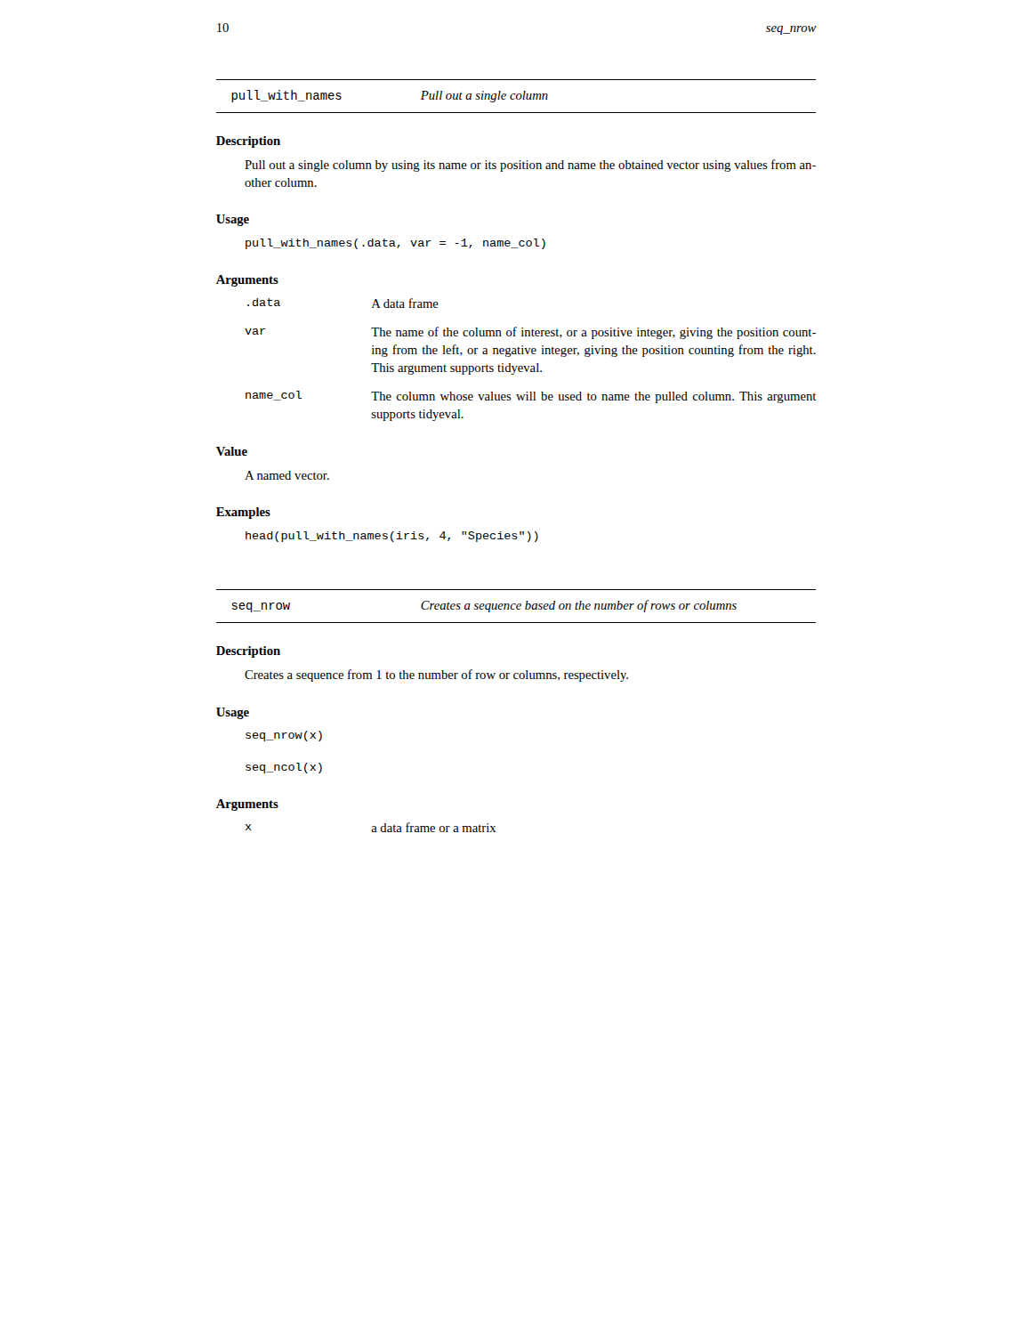10 seq_nrow
pull_with_names Pull out a single column
Description
Pull out a single column by using its name or its position and name the obtained vector using values from another column.
Usage
pull_with_names(.data, var = -1, name_col)
Arguments
.data
A data frame
var
The name of the column of interest, or a positive integer, giving the position counting from the left, or a negative integer, giving the position counting from the right. This argument supports tidyeval.
name_col
The column whose values will be used to name the pulled column. This argument supports tidyeval.
Value
A named vector.
Examples
head(pull_with_names(iris, 4, "Species"))
seq_nrow Creates a sequence based on the number of rows or columns
Description
Creates a sequence from 1 to the number of row or columns, respectively.
Usage
seq_nrow(x)

seq_ncol(x)
Arguments
x
a data frame or a matrix